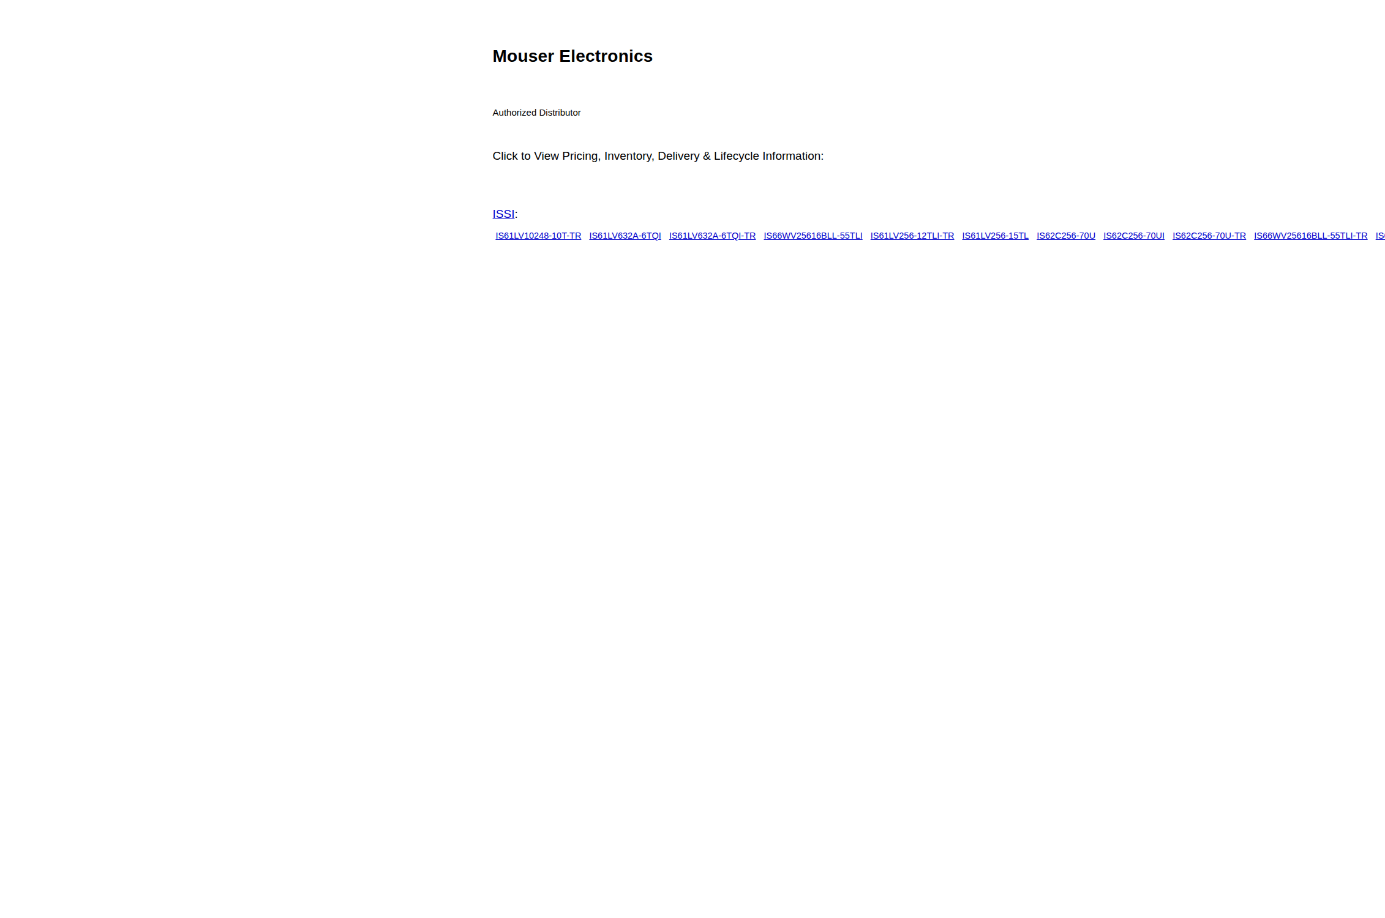Mouser Electronics
Authorized Distributor
Click to View Pricing, Inventory, Delivery & Lifecycle Information:
ISSI:
IS61LV10248-10T-TR IS61LV632A-6TQI IS61LV632A-6TQI-TR IS66WV25616BLL-55TLI IS61LV256-12TLI-TR IS61LV256-15TL IS62C256-70U IS62C256-70UI IS62C256-70U-TR IS66WV25616BLL-55TLI-TR IS66WV25616BLL-55BLI-TR